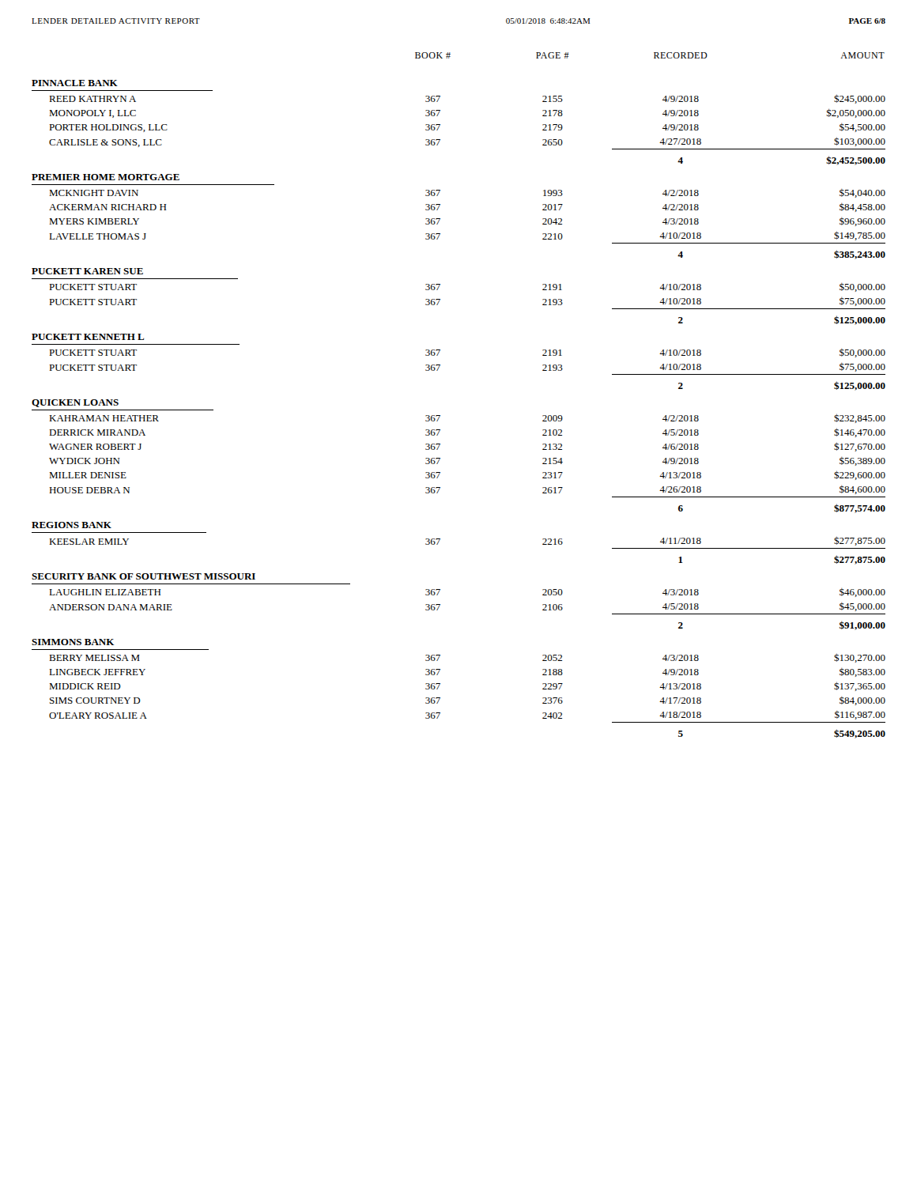LENDER DETAILED ACTIVITY REPORT
05/01/2018 6:48:42AM
PAGE 6/8
| | BOOK # | PAGE # | RECORDED | AMOUNT |
| --- | --- | --- | --- | --- |
| PINNACLE BANK |
| REED KATHRYN A | 367 | 2155 | 4/9/2018 | $245,000.00 |
| MONOPOLY I, LLC | 367 | 2178 | 4/9/2018 | $2,050,000.00 |
| PORTER HOLDINGS, LLC | 367 | 2179 | 4/9/2018 | $54,500.00 |
| CARLISLE & SONS, LLC | 367 | 2650 | 4/27/2018 | $103,000.00 |
| | | | 4 | $2,452,500.00 |
| PREMIER HOME MORTGAGE |
| MCKNIGHT DAVIN | 367 | 1993 | 4/2/2018 | $54,040.00 |
| ACKERMAN RICHARD H | 367 | 2017 | 4/2/2018 | $84,458.00 |
| MYERS KIMBERLY | 367 | 2042 | 4/3/2018 | $96,960.00 |
| LAVELLE THOMAS J | 367 | 2210 | 4/10/2018 | $149,785.00 |
| | | | 4 | $385,243.00 |
| PUCKETT KAREN SUE |
| PUCKETT STUART | 367 | 2191 | 4/10/2018 | $50,000.00 |
| PUCKETT STUART | 367 | 2193 | 4/10/2018 | $75,000.00 |
| | | | 2 | $125,000.00 |
| PUCKETT KENNETH L |
| PUCKETT STUART | 367 | 2191 | 4/10/2018 | $50,000.00 |
| PUCKETT STUART | 367 | 2193 | 4/10/2018 | $75,000.00 |
| | | | 2 | $125,000.00 |
| QUICKEN LOANS |
| KAHRAMAN HEATHER | 367 | 2009 | 4/2/2018 | $232,845.00 |
| DERRICK MIRANDA | 367 | 2102 | 4/5/2018 | $146,470.00 |
| WAGNER ROBERT J | 367 | 2132 | 4/6/2018 | $127,670.00 |
| WYDICK JOHN | 367 | 2154 | 4/9/2018 | $56,389.00 |
| MILLER DENISE | 367 | 2317 | 4/13/2018 | $229,600.00 |
| HOUSE DEBRA N | 367 | 2617 | 4/26/2018 | $84,600.00 |
| | | | 6 | $877,574.00 |
| REGIONS BANK |
| KEESLAR EMILY | 367 | 2216 | 4/11/2018 | $277,875.00 |
| | | | 1 | $277,875.00 |
| SECURITY BANK OF SOUTHWEST MISSOURI |
| LAUGHLIN ELIZABETH | 367 | 2050 | 4/3/2018 | $46,000.00 |
| ANDERSON DANA MARIE | 367 | 2106 | 4/5/2018 | $45,000.00 |
| | | | 2 | $91,000.00 |
| SIMMONS BANK |
| BERRY MELISSA M | 367 | 2052 | 4/3/2018 | $130,270.00 |
| LINGBECK JEFFREY | 367 | 2188 | 4/9/2018 | $80,583.00 |
| MIDDICK REID | 367 | 2297 | 4/13/2018 | $137,365.00 |
| SIMS COURTNEY D | 367 | 2376 | 4/17/2018 | $84,000.00 |
| O'LEARY ROSALIE A | 367 | 2402 | 4/18/2018 | $116,987.00 |
| | | | 5 | $549,205.00 |